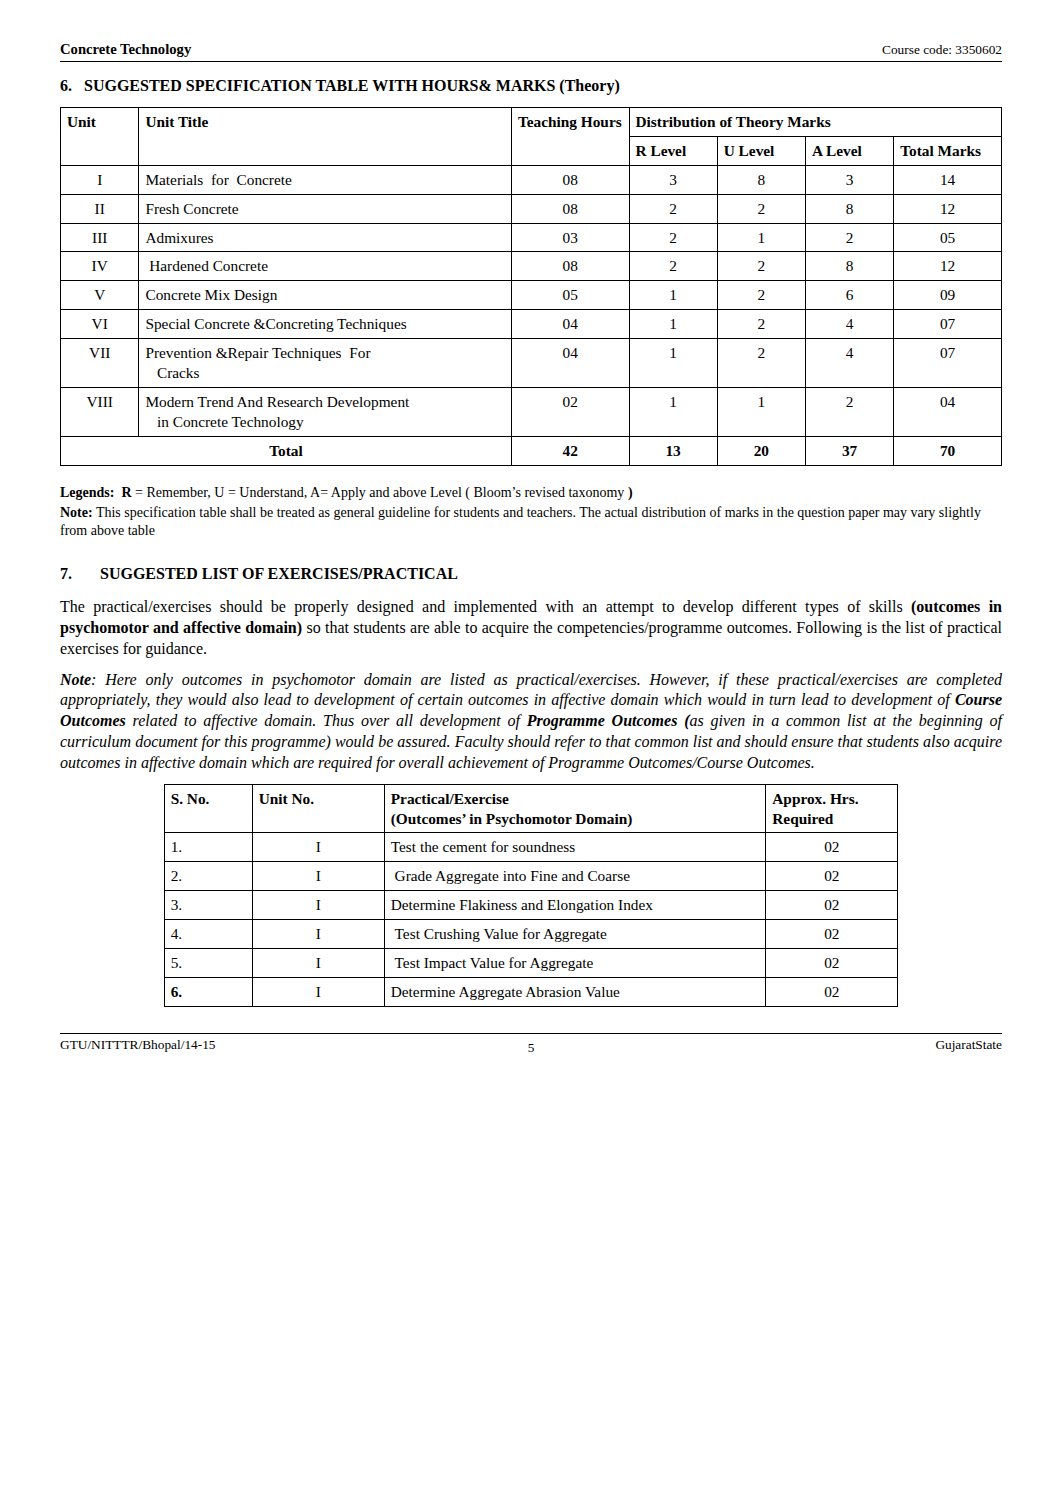Concrete Technology
Course code: 3350602
6. SUGGESTED SPECIFICATION TABLE WITH HOURS& MARKS (Theory)
| Unit | Unit Title | Teaching Hours | Distribution of Theory Marks |
| --- | --- | --- | --- |
| R Level | U Level | A Level | Total Marks |
| I | Materials for Concrete | 08 | 3 | 8 | 3 | 14 |
| II | Fresh Concrete | 08 | 2 | 2 | 8 | 12 |
| III | Admixures | 03 | 2 | 1 | 2 | 05 |
| IV | Hardened Concrete | 08 | 2 | 2 | 8 | 12 |
| V | Concrete Mix Design | 05 | 1 | 2 | 6 | 09 |
| VI | Special Concrete &Concreting Techniques | 04 | 1 | 2 | 4 | 07 |
| VII | Prevention &Repair Techniques For Cracks | 04 | 1 | 2 | 4 | 07 |
| VIII | Modern Trend And Research Development in Concrete Technology | 02 | 1 | 1 | 2 | 04 |
| Total | 42 | 13 | 20 | 37 | 70 |
Legends: R = Remember, U = Understand, A= Apply and above Level ( Bloom’s revised taxonomy )
Note: This specification table shall be treated as general guideline for students and teachers. The actual distribution of marks in the question paper may vary slightly from above table
7. SUGGESTED LIST OF EXERCISES/PRACTICAL
The practical/exercises should be properly designed and implemented with an attempt to develop different types of skills (outcomes in psychomotor and affective domain) so that students are able to acquire the competencies/programme outcomes. Following is the list of practical exercises for guidance.
Note: Here only outcomes in psychomotor domain are listed as practical/exercises. However, if these practical/exercises are completed appropriately, they would also lead to development of certain outcomes in affective domain which would in turn lead to development of Course Outcomes related to affective domain. Thus over all development of Programme Outcomes (as given in a common list at the beginning of curriculum document for this programme) would be assured. Faculty should refer to that common list and should ensure that students also acquire outcomes in affective domain which are required for overall achievement of Programme Outcomes/Course Outcomes.
| S. No. | Unit No. | Practical/Exercise (Outcomes’ in Psychomotor Domain) | Approx. Hrs. Required |
| --- | --- | --- | --- |
| 1. | I | Test the cement for soundness | 02 |
| 2. | I | Grade Aggregate into Fine and Coarse | 02 |
| 3. | I | Determine Flakiness and Elongation Index | 02 |
| 4. | I | Test Crushing Value for Aggregate | 02 |
| 5. | I | Test Impact Value for Aggregate | 02 |
| 6. | I | Determine Aggregate Abrasion Value | 02 |
GTU/NITTTR/Bhopal/14-15
GujaratState
5